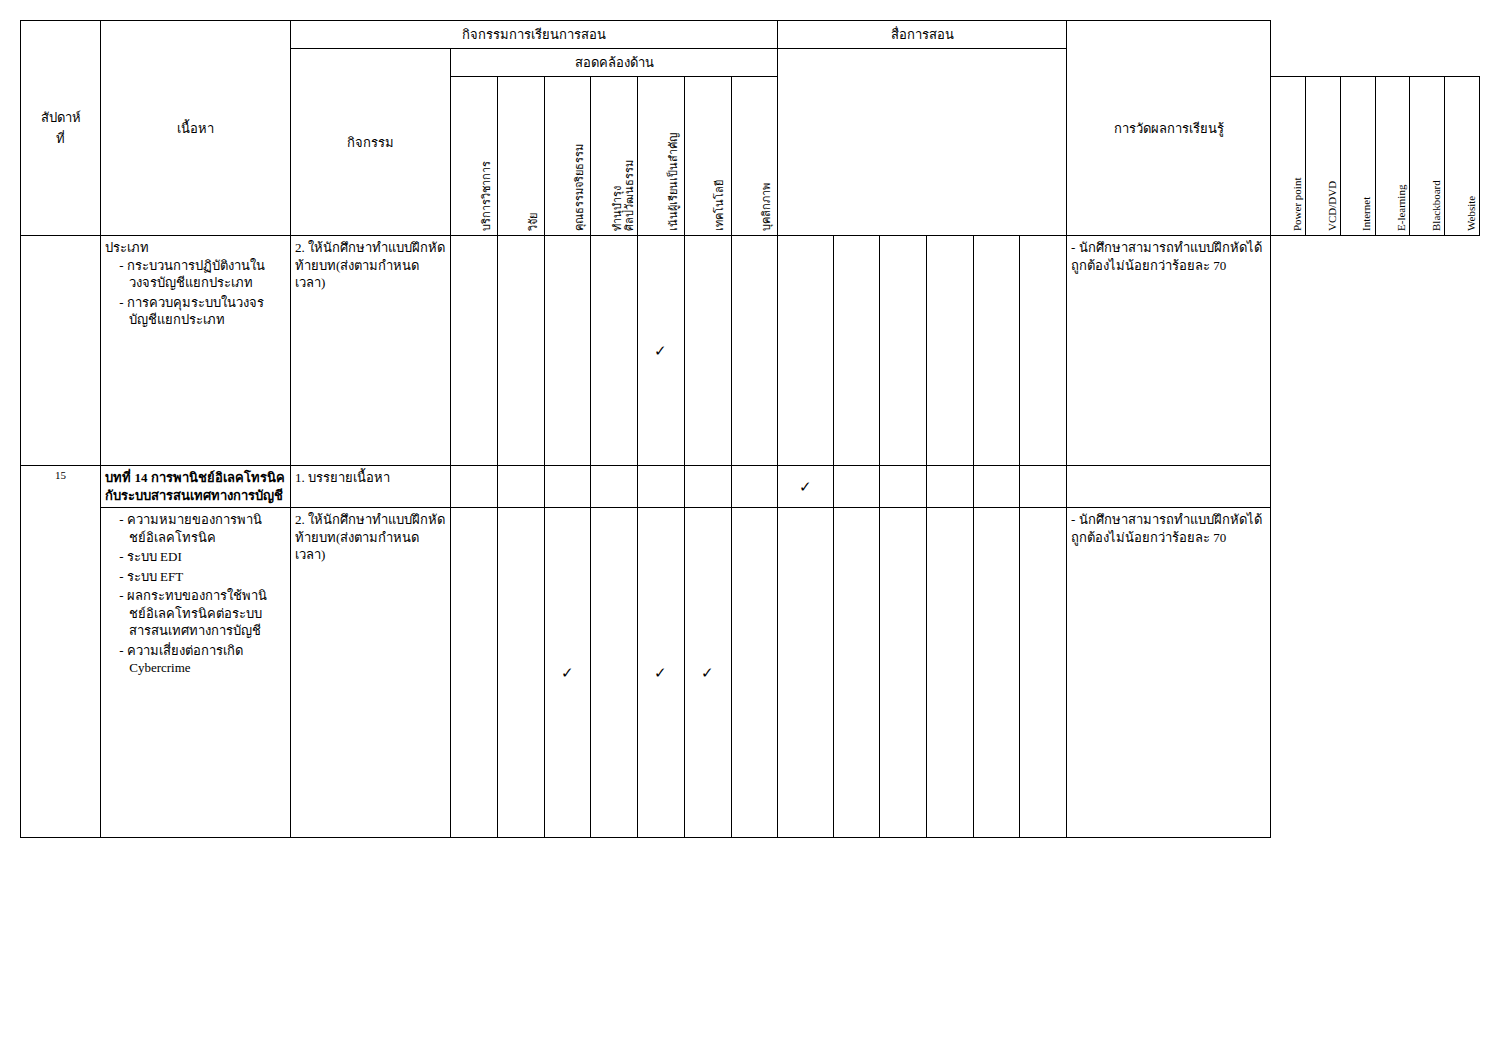| สัปดาห์ ที่ | เนื้อหา | กิจกรรมการเรียนการสอน | สื่อการสอน | การวัดผลการเรียนรู้ |
| --- | --- | --- | --- | --- |
| กิจกรรม | สอดคล้องด้าน | |
| บริการวิชาการ | วิจัย | คุณธรรมจริยธรรม | ทำนุบำรุง ศิลปวัฒนธรรม | เน้นผู้เรียนเป็นสำคัญ | เทคโนโลยี | บุคลิกภาพ | Power point | VCD/DVD | Internet | E-learning | Blackboard | Website |
| | ประเภท กระบวนการปฏิบัติงานในวงจรบัญชีแยกประเภท การควบคุมระบบในวงจร บัญชีแยกประเภท | 2. ให้นักศึกษาทำแบบฝึกหัดท้ายบท(ส่งตามกำหนดเวลา) | | | | | ✓ | | | | | | | | | - นักศึกษาสามารถทำแบบฝึกหัดได้ถูกต้องไม่น้อยกว่าร้อยละ 70 |
| 15 | บทที่ 14 การพานิชย์อิเลคโทรนิคกับระบบสารสนเทศทางการบัญชี | 1. บรรยายเนื้อหา | | | | | | | | ✓ | | | | | | |
| ความหมายของการพานิชย์อิเลคโทรนิค ระบบ EDI ระบบ EFT ผลกระทบของการใช้พานิชย์อิเลคโทรนิคต่อระบบสารสนเทศทางการบัญชี ความเสี่ยงต่อการเกิด Cybercrime | 2. ให้นักศึกษาทำแบบฝึกหัดท้ายบท(ส่งตามกำหนดเวลา) | | | ✓ | | ✓ | ✓ | | | | | | | | - นักศึกษาสามารถทำแบบฝึกหัดได้ถูกต้องไม่น้อยกว่าร้อยละ 70 |